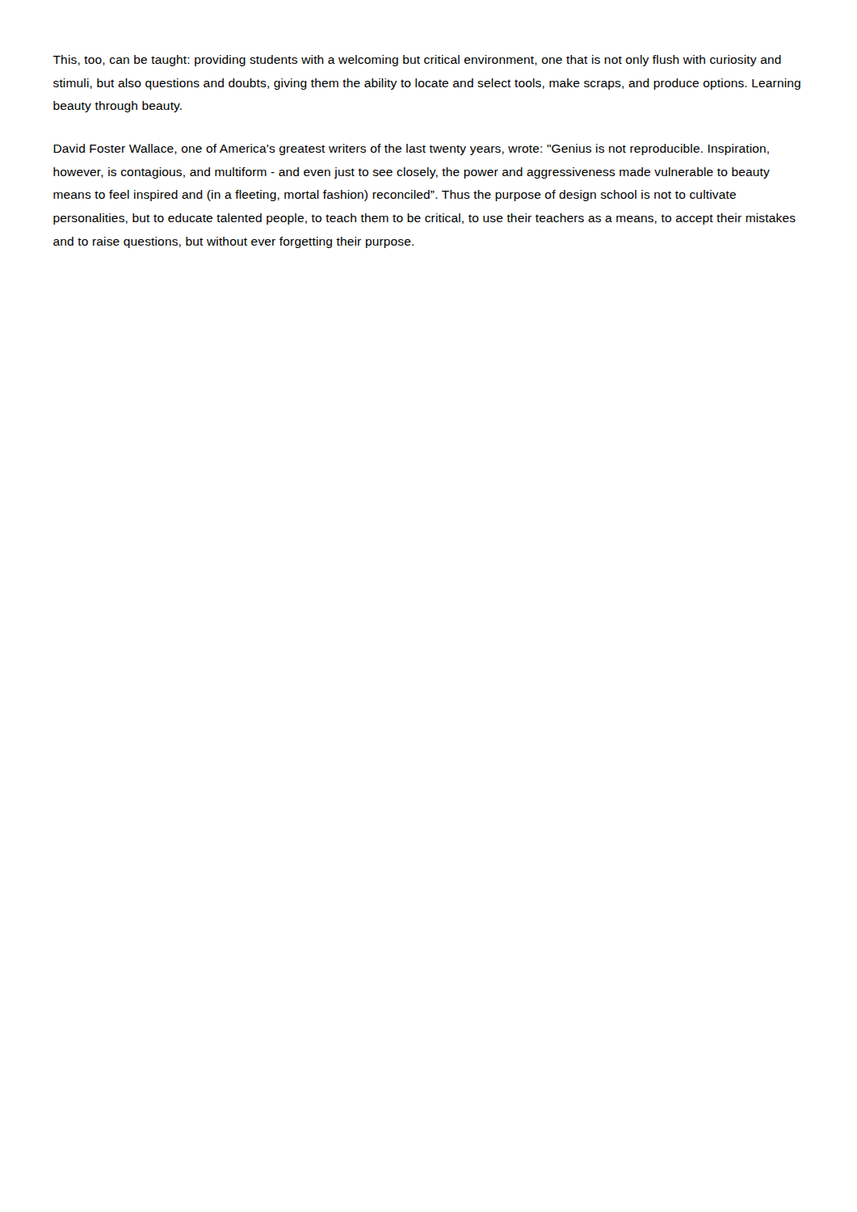This, too, can be taught: providing students with a welcoming but critical environment, one that is not only flush with curiosity and stimuli, but also questions and doubts, giving them the ability to locate and select tools, make scraps, and produce options. Learning beauty through beauty.
David Foster Wallace, one of America's greatest writers of the last twenty years, wrote: "Genius is not reproducible. Inspiration, however, is contagious, and multiform - and even just to see closely, the power and aggressiveness made vulnerable to beauty means to feel inspired and (in a fleeting, mortal fashion) reconciled”. Thus the purpose of design school is not to cultivate personalities, but to educate talented people, to teach them to be critical, to use their teachers as a means, to accept their mistakes and to raise questions, but without ever forgetting their purpose.